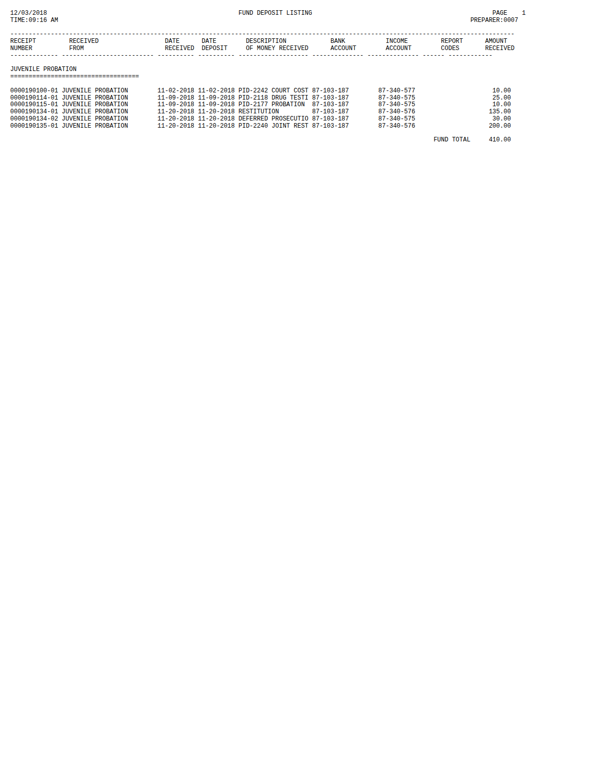12/03/2018                                                    FUND DEPOSIT LISTING                                                 PAGE    1
TIME:09:16 AM                                                                                                                PREPARER:0007

-----------------------------------------------------------------------------------------------------------------------------------------
RECEIPT         RECEIVED                  DATE      DATE        DESCRIPTION            BANK           INCOME         REPORT      AMOUNT
NUMBER          FROM                      RECEIVED  DEPOSIT     OF MONEY RECEIVED      ACCOUNT        ACCOUNT        CODES       RECEIVED
------------- ------------------------- ---------- ---------- ------------------- -------------- -------------- ------ ------------

JUVENILE PROBATION
===================================

0000190100-01 JUVENILE PROBATION        11-02-2018 11-02-2018 PID-2242 COURT COST 87-103-187        87-340-577                     10.00
0000190114-01 JUVENILE PROBATION        11-09-2018 11-09-2018 PID-2118 DRUG TESTI 87-103-187        87-340-575                     25.00
0000190115-01 JUVENILE PROBATION        11-09-2018 11-09-2018 PID-2177 PROBATION  87-103-187        87-340-575                     10.00
0000190134-01 JUVENILE PROBATION        11-20-2018 11-20-2018 RESTITUTION         87-103-187        87-340-576                    135.00
0000190134-02 JUVENILE PROBATION        11-20-2018 11-20-2018 DEFERRED PROSECUTIO 87-103-187        87-340-575                     30.00
0000190135-01 JUVENILE PROBATION        11-20-2018 11-20-2018 PID-2240 JOINT REST 87-103-187        87-340-576                    200.00

                                                                                                                   FUND TOTAL     410.00